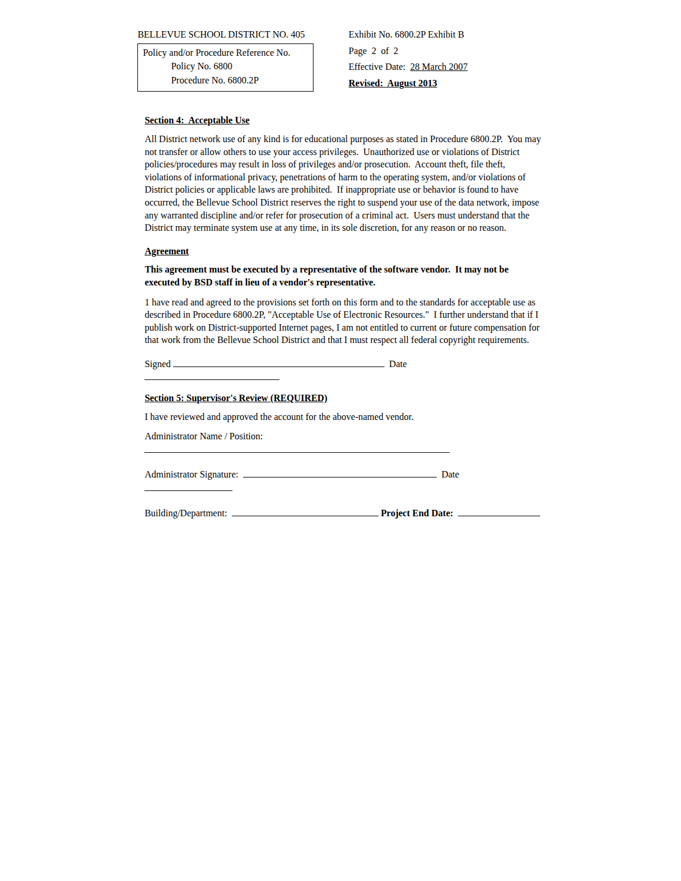| BELLEVUE SCHOOL DISTRICT NO. 405 Policy and/or Procedure Reference No. Policy No. 6800 Procedure No. 6800.2P | Exhibit No. 6800.2P Exhibit B Page 2 of 2 Effective Date: 28 March 2007 Revised: August 2013 |
Section 4: Acceptable Use
All District network use of any kind is for educational purposes as stated in Procedure 6800.2P. You may not transfer or allow others to use your access privileges. Unauthorized use or violations of District policies/procedures may result in loss of privileges and/or prosecution. Account theft, file theft, violations of informational privacy, penetrations of harm to the operating system, and/or violations of District policies or applicable laws are prohibited. If inappropriate use or behavior is found to have occurred, the Bellevue School District reserves the right to suspend your use of the data network, impose any warranted discipline and/or refer for prosecution of a criminal act. Users must understand that the District may terminate system use at any time, in its sole discretion, for any reason or no reason.
Agreement
This agreement must be executed by a representative of the software vendor. It may not be executed by BSD staff in lieu of a vendor's representative.
1 have read and agreed to the provisions set forth on this form and to the standards for acceptable use as described in Procedure 6800.2P, "Acceptable Use of Electronic Resources." I further understand that if I publish work on District-supported Internet pages, I am not entitled to current or future compensation for that work from the Bellevue School District and that I must respect all federal copyright requirements.
Signed Date
Section 5: Supervisor's Review (REQUIRED)
I have reviewed and approved the account for the above-named vendor.
Administrator Name / Position:
Administrator Signature: Date
Building/Department: Project End Date: